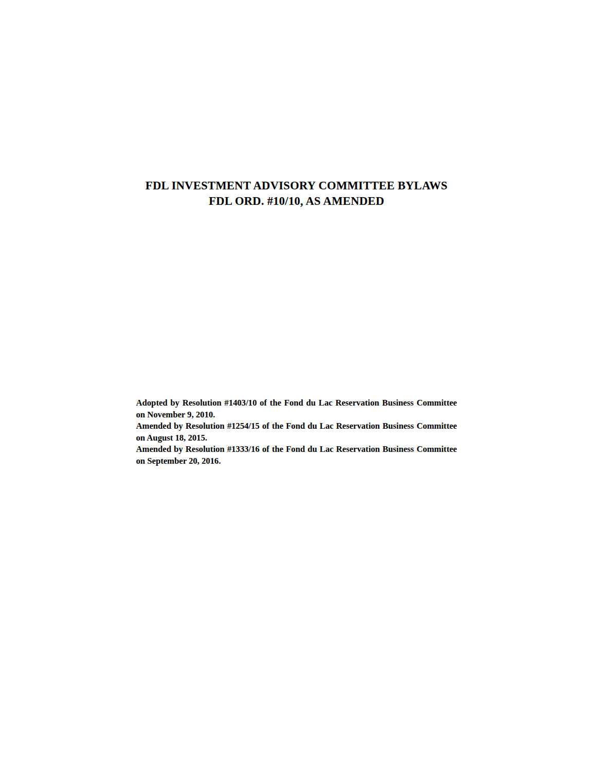FDL INVESTMENT ADVISORY COMMITTEE BYLAWS FDL ORD. #10/10, AS AMENDED
Adopted by Resolution #1403/10 of the Fond du Lac Reservation Business Committee on November 9, 2010.
Amended by Resolution #1254/15 of the Fond du Lac Reservation Business Committee on August 18, 2015.
Amended by Resolution #1333/16 of the Fond du Lac Reservation Business Committee on September 20, 2016.